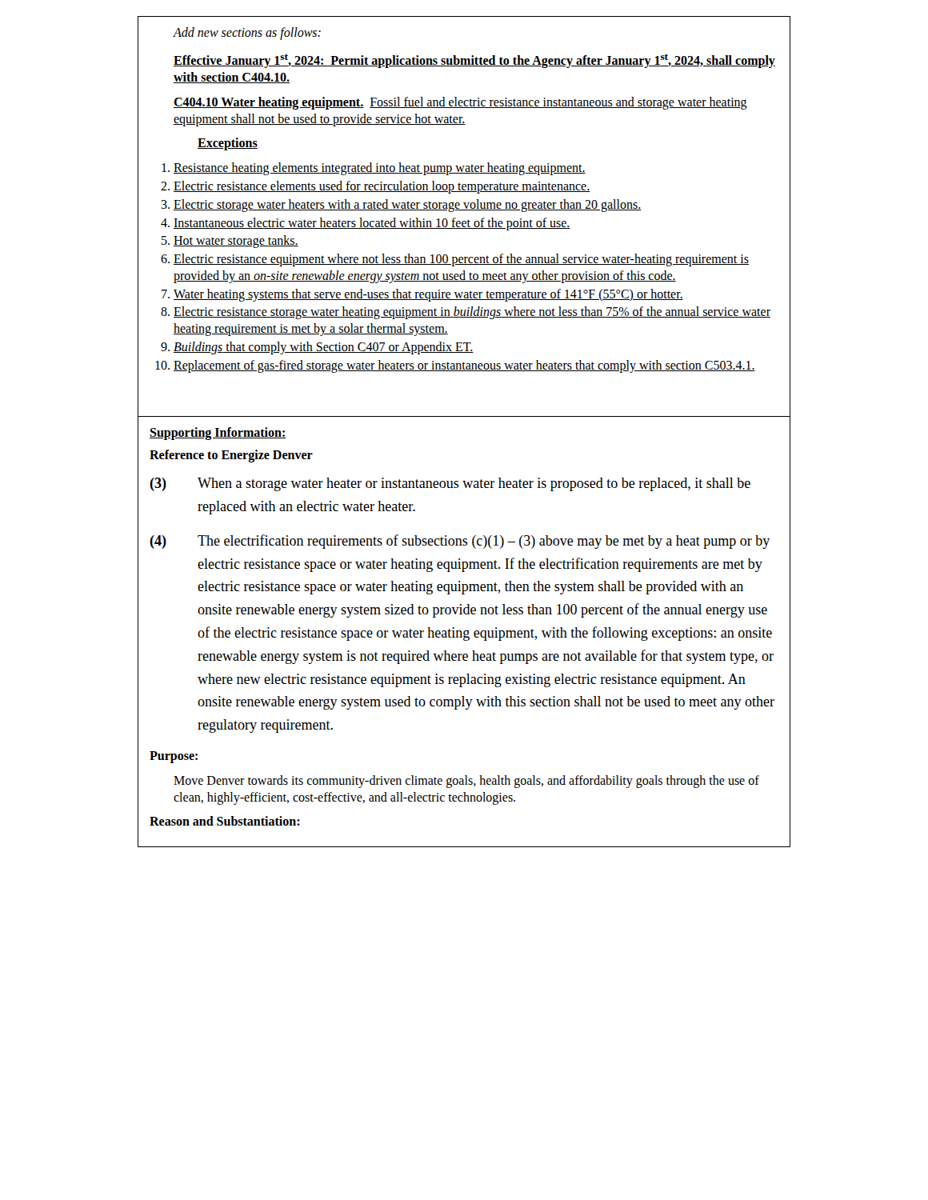Add new sections as follows:
Effective January 1st, 2024: Permit applications submitted to the Agency after January 1st, 2024, shall comply with section C404.10.
C404.10 Water heating equipment. Fossil fuel and electric resistance instantaneous and storage water heating equipment shall not be used to provide service hot water.
Exceptions
Resistance heating elements integrated into heat pump water heating equipment.
Electric resistance elements used for recirculation loop temperature maintenance.
Electric storage water heaters with a rated water storage volume no greater than 20 gallons.
Instantaneous electric water heaters located within 10 feet of the point of use.
Hot water storage tanks.
Electric resistance equipment where not less than 100 percent of the annual service water-heating requirement is provided by an on-site renewable energy system not used to meet any other provision of this code.
Water heating systems that serve end-uses that require water temperature of 141°F (55°C) or hotter.
Electric resistance storage water heating equipment in buildings where not less than 75% of the annual service water heating requirement is met by a solar thermal system.
Buildings that comply with Section C407 or Appendix ET.
Replacement of gas-fired storage water heaters or instantaneous water heaters that comply with section C503.4.1.
Supporting Information:
Reference to Energize Denver
(3)
When a storage water heater or instantaneous water heater is proposed to be replaced, it shall be replaced with an electric water heater.
(4)
The electrification requirements of subsections (c)(1) – (3) above may be met by a heat pump or by electric resistance space or water heating equipment. If the electrification requirements are met by electric resistance space or water heating equipment, then the system shall be provided with an onsite renewable energy system sized to provide not less than 100 percent of the annual energy use of the electric resistance space or water heating equipment, with the following exceptions: an onsite renewable energy system is not required where heat pumps are not available for that system type, or where new electric resistance equipment is replacing existing electric resistance equipment. An onsite renewable energy system used to comply with this section shall not be used to meet any other regulatory requirement.
Purpose:
Move Denver towards its community-driven climate goals, health goals, and affordability goals through the use of clean, highly-efficient, cost-effective, and all-electric technologies.
Reason and Substantiation: